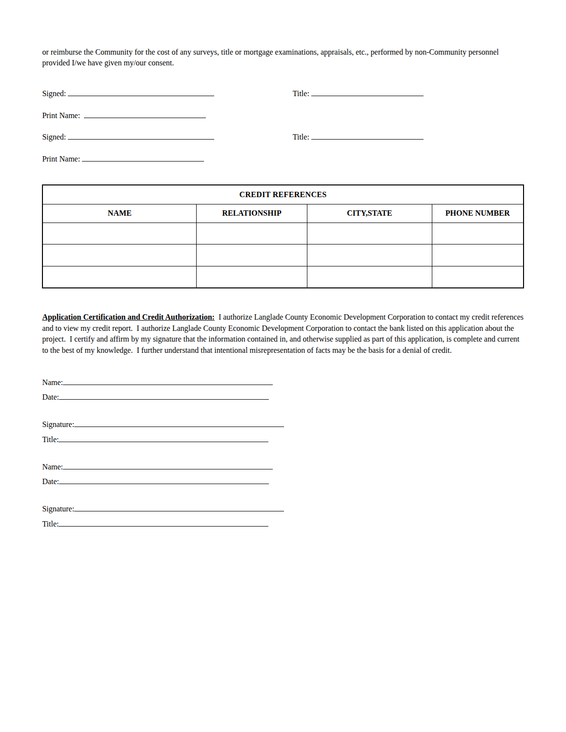or reimburse the Community for the cost of any surveys, title or mortgage examinations, appraisals, etc., performed by non-Community personnel provided I/we have given my/our consent.
Signed:
Title:
Print Name:
Signed:
Title:
Print Name:
| CREDIT REFERENCES |
| --- |
| NAME | RELATIONSHIP | CITY,STATE | PHONE NUMBER |
Application Certification and Credit Authorization: I authorize Langlade County Economic Development Corporation to contact my credit references and to view my credit report. I authorize Langlade County Economic Development Corporation to contact the bank listed on this application about the project. I certify and affirm by my signature that the information contained in, and otherwise supplied as part of this application, is complete and current to the best of my knowledge. I further understand that intentional misrepresentation of facts may be the basis for a denial of credit.
Name:
Date:
Signature:
Title:
Name:
Date:
Signature:
Title: